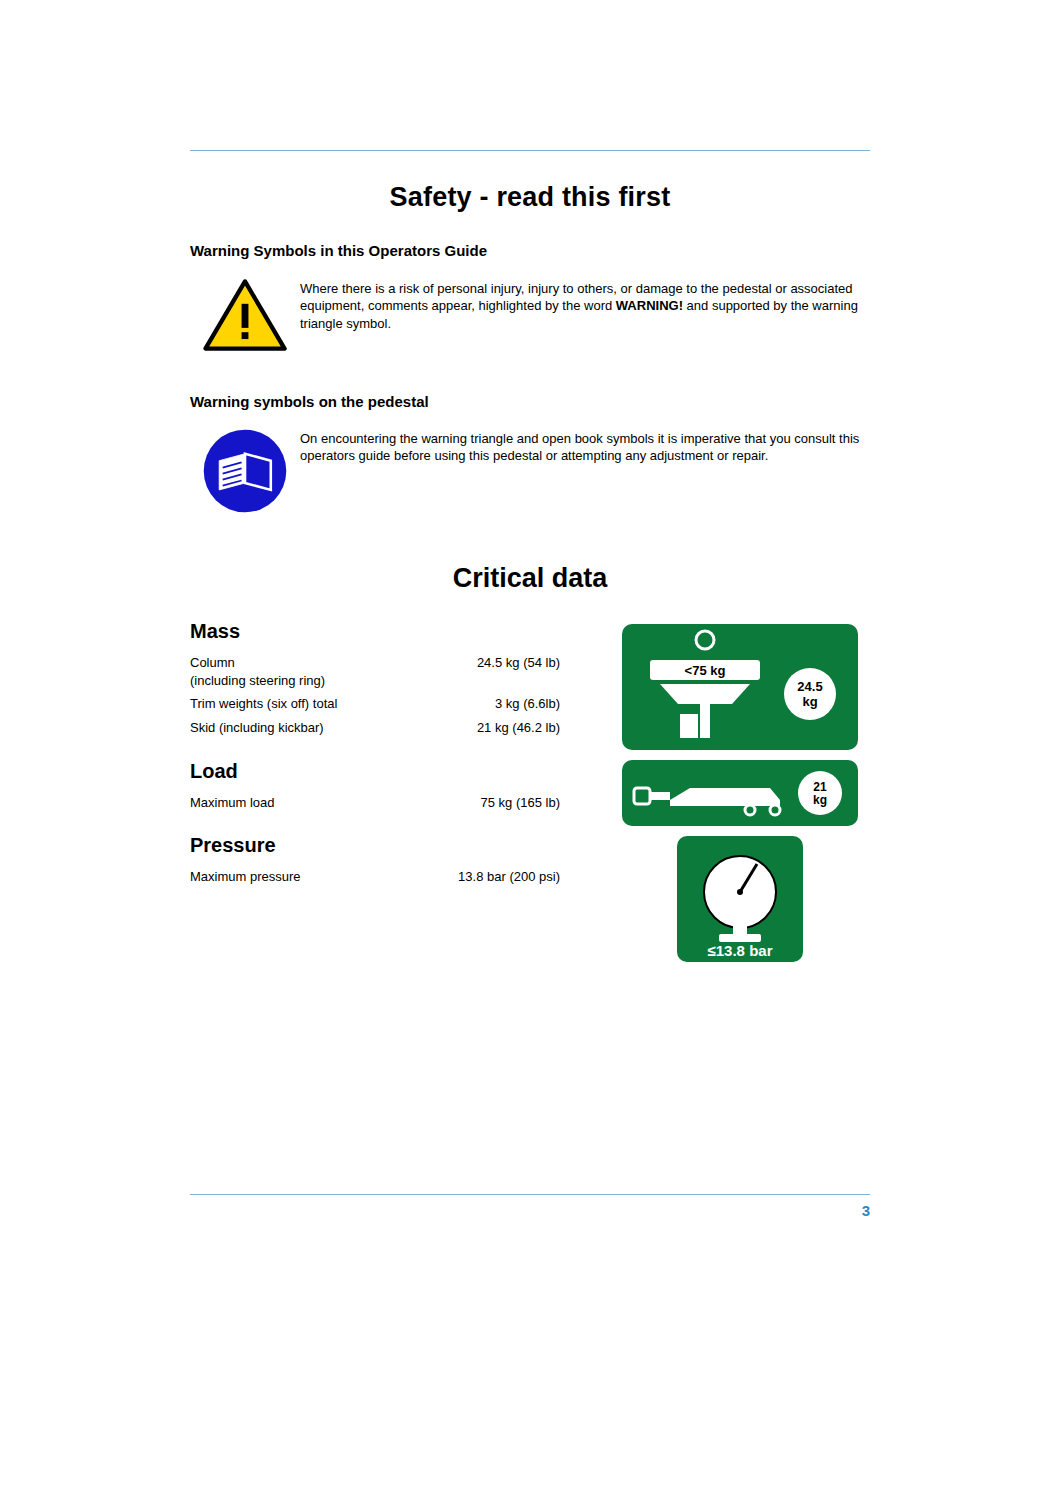Safety - read this first
Warning Symbols in this Operators Guide
Where there is a risk of personal injury, injury to others, or damage to the pedestal or associated equipment, comments appear, highlighted by the word WARNING! and supported by the warning triangle symbol.
Warning symbols on the pedestal
On encountering the warning triangle and open book symbols it is imperative that you consult this operators guide before using this pedestal or attempting any adjustment or repair.
Critical data
Mass
| Column (including steering ring) | 24.5 kg (54 lb) |
| Trim weights (six off) total | 3 kg (6.6lb) |
| Skid (including kickbar) | 21 kg (46.2 lb) |
Load
| Maximum load | 75 kg (165 lb) |
Pressure
| Maximum pressure | 13.8 bar (200 psi) |
<75 kg 24.5 kg 21 kg ≤13.8 bar
3